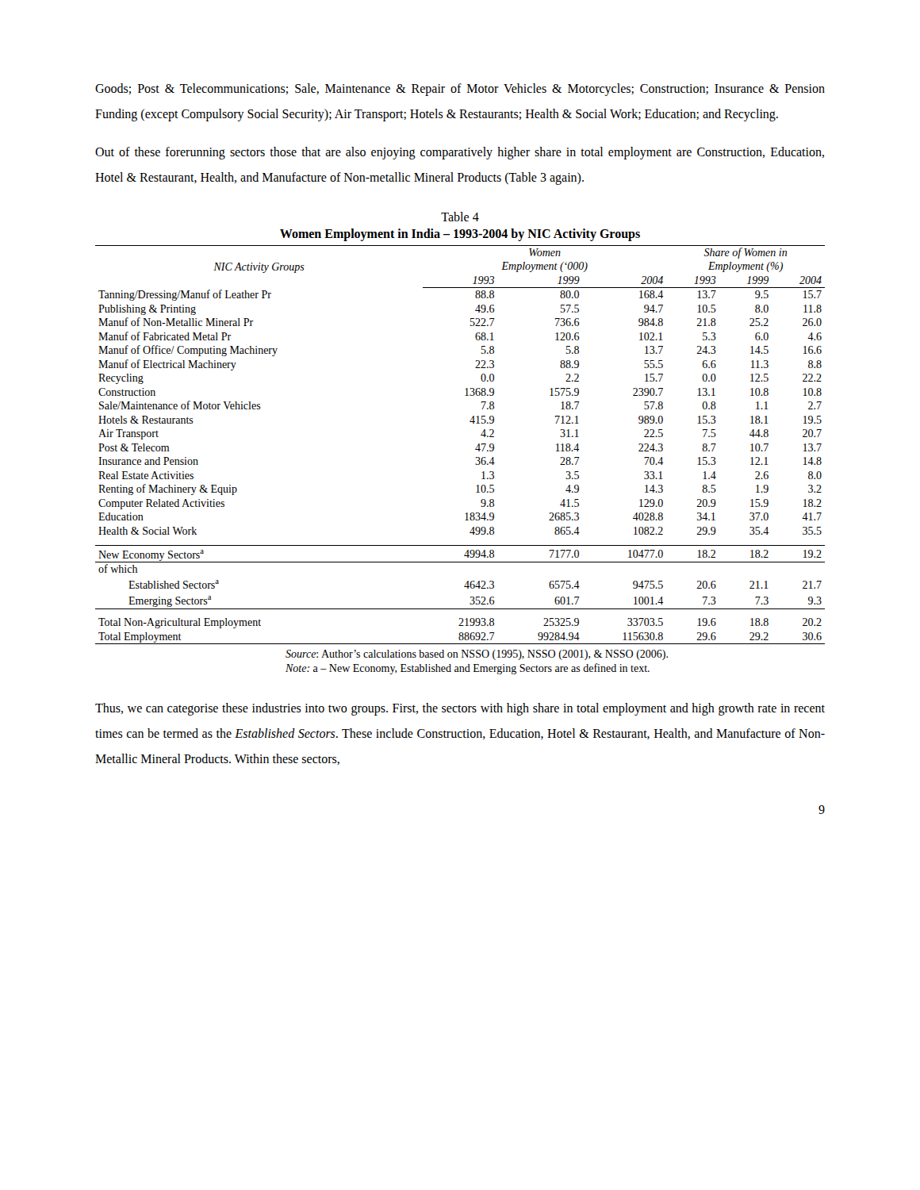Goods; Post & Telecommunications; Sale, Maintenance & Repair of Motor Vehicles & Motorcycles; Construction; Insurance & Pension Funding (except Compulsory Social Security); Air Transport; Hotels & Restaurants; Health & Social Work; Education; and Recycling.
Out of these forerunning sectors those that are also enjoying comparatively higher share in total employment are Construction, Education, Hotel & Restaurant, Health, and Manufacture of Non-metallic Mineral Products (Table 3 again).
Table 4
Women Employment in India – 1993-2004 by NIC Activity Groups
| NIC Activity Groups | Women Employment (‘000) | Share of Women in Employment (%) |
| --- | --- | --- |
| 1993 | 1999 | 2004 | 1993 | 1999 | 2004 |
| Tanning/Dressing/Manuf of Leather Pr | 88.8 | 80.0 | 168.4 | 13.7 | 9.5 | 15.7 |
| Publishing & Printing | 49.6 | 57.5 | 94.7 | 10.5 | 8.0 | 11.8 |
| Manuf of Non-Metallic Mineral Pr | 522.7 | 736.6 | 984.8 | 21.8 | 25.2 | 26.0 |
| Manuf of Fabricated Metal Pr | 68.1 | 120.6 | 102.1 | 5.3 | 6.0 | 4.6 |
| Manuf of Office/ Computing Machinery | 5.8 | 5.8 | 13.7 | 24.3 | 14.5 | 16.6 |
| Manuf of Electrical Machinery | 22.3 | 88.9 | 55.5 | 6.6 | 11.3 | 8.8 |
| Recycling | 0.0 | 2.2 | 15.7 | 0.0 | 12.5 | 22.2 |
| Construction | 1368.9 | 1575.9 | 2390.7 | 13.1 | 10.8 | 10.8 |
| Sale/Maintenance of Motor Vehicles | 7.8 | 18.7 | 57.8 | 0.8 | 1.1 | 2.7 |
| Hotels & Restaurants | 415.9 | 712.1 | 989.0 | 15.3 | 18.1 | 19.5 |
| Air Transport | 4.2 | 31.1 | 22.5 | 7.5 | 44.8 | 20.7 |
| Post & Telecom | 47.9 | 118.4 | 224.3 | 8.7 | 10.7 | 13.7 |
| Insurance and Pension | 36.4 | 28.7 | 70.4 | 15.3 | 12.1 | 14.8 |
| Real Estate Activities | 1.3 | 3.5 | 33.1 | 1.4 | 2.6 | 8.0 |
| Renting of Machinery & Equip | 10.5 | 4.9 | 14.3 | 8.5 | 1.9 | 3.2 |
| Computer Related Activities | 9.8 | 41.5 | 129.0 | 20.9 | 15.9 | 18.2 |
| Education | 1834.9 | 2685.3 | 4028.8 | 34.1 | 37.0 | 41.7 |
| Health & Social Work | 499.8 | 865.4 | 1082.2 | 29.9 | 35.4 | 35.5 |
| New Economy Sectors a | 4994.8 | 7177.0 | 10477.0 | 18.2 | 18.2 | 19.2 |
| of which | | | | | | |
| Established Sectors a | 4642.3 | 6575.4 | 9475.5 | 20.6 | 21.1 | 21.7 |
| Emerging Sectors a | 352.6 | 601.7 | 1001.4 | 7.3 | 7.3 | 9.3 |
| Total Non-Agricultural Employment | 21993.8 | 25325.9 | 33703.5 | 19.6 | 18.8 | 20.2 |
| Total Employment | 88692.7 | 99284.94 | 115630.8 | 29.6 | 29.2 | 30.6 |
Source: Author’s calculations based on NSSO (1995), NSSO (2001), & NSSO (2006).
Note: a – New Economy, Established and Emerging Sectors are as defined in text.
Thus, we can categorise these industries into two groups. First, the sectors with high share in total employment and high growth rate in recent times can be termed as the Established Sectors. These include Construction, Education, Hotel & Restaurant, Health, and Manufacture of Non-Metallic Mineral Products. Within these sectors,
9